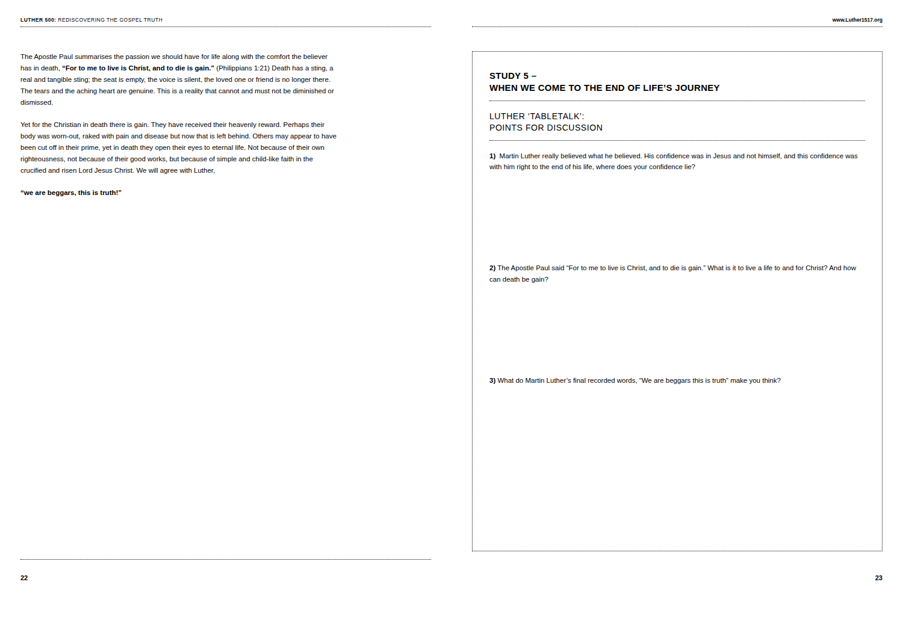LUTHER 500: REDISCOVERING THE GOSPEL TRUTH
The Apostle Paul summarises the passion we should have for life along with the comfort the believer has in death, “For to me to live is Christ, and to die is gain.” (Philippians 1:21) Death has a sting, a real and tangible sting; the seat is empty, the voice is silent, the loved one or friend is no longer there. The tears and the aching heart are genuine. This is a reality that cannot and must not be diminished or dismissed.
Yet for the Christian in death there is gain. They have received their heavenly reward. Perhaps their body was worn-out, raked with pain and disease but now that is left behind. Others may appear to have been cut off in their prime, yet in death they open their eyes to eternal life. Not because of their own righteousness, not because of their good works, but because of simple and child-like faith in the crucified and risen Lord Jesus Christ. We will agree with Luther,
“we are beggars, this is truth!”
22
www.Luther1517.org
Study 5 –
When we come to the end of life’s journey
Luther ‘Tabletalk’:
Points for discussion
1) Martin Luther really believed what he believed. His confidence was in Jesus and not himself, and this confidence was with him right to the end of his life, where does your confidence lie?
2) The Apostle Paul said “For to me to live is Christ, and to die is gain.” What is it to live a life to and for Christ? And how can death be gain?
3) What do Martin Luther’s final recorded words, “We are beggars this is truth” make you think?
23